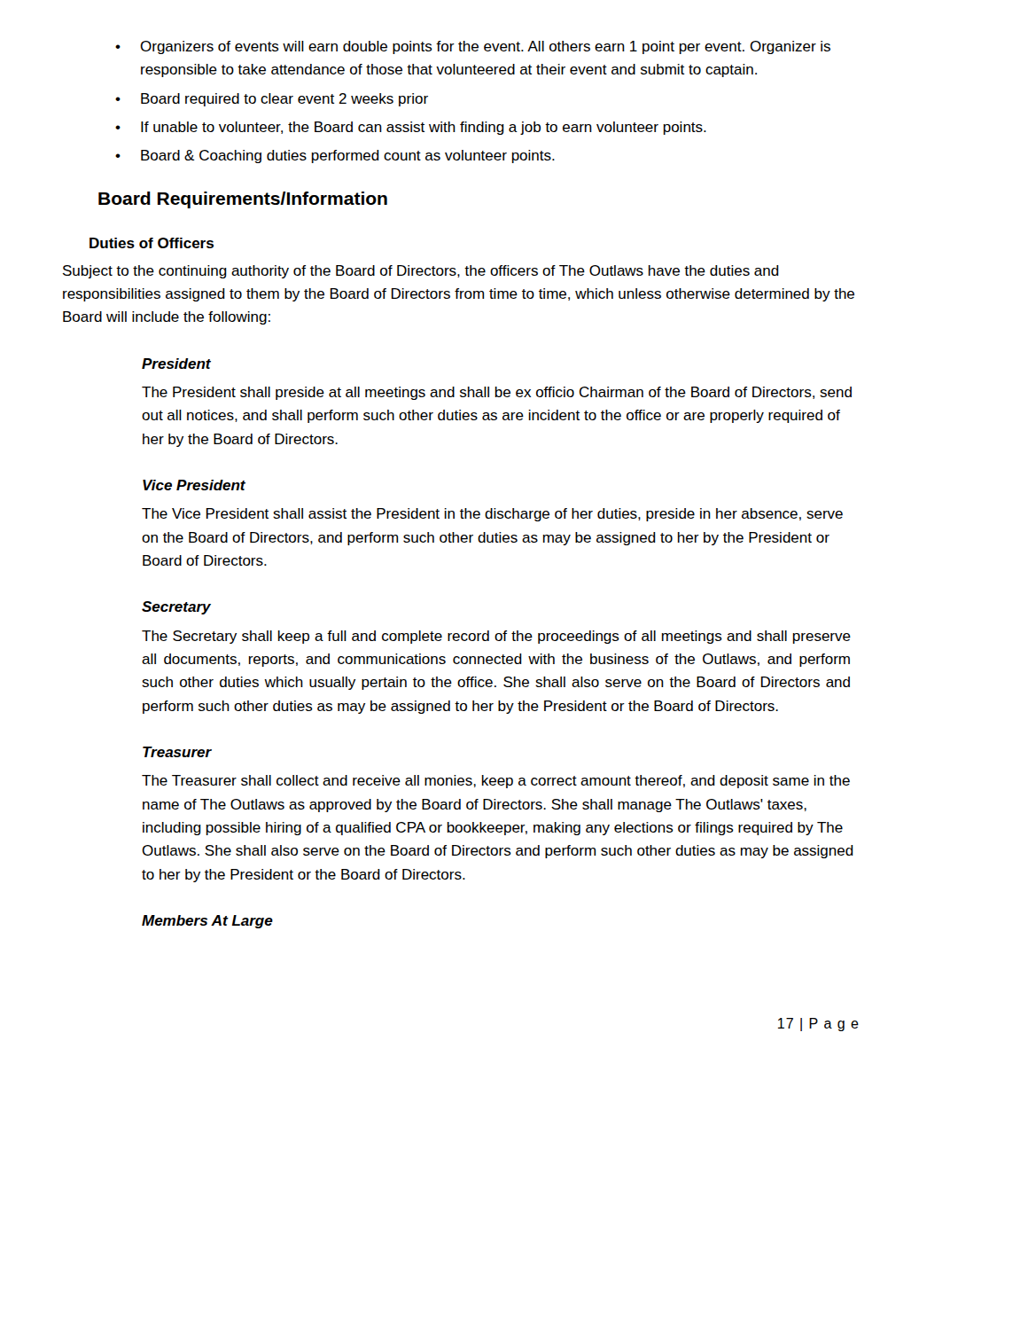Organizers of events will earn double points for the event. All others earn 1 point per event. Organizer is responsible to take attendance of those that volunteered at their event and submit to captain.
Board required to clear event 2 weeks prior
If unable to volunteer, the Board can assist with finding a job to earn volunteer points.
Board & Coaching duties performed count as volunteer points.
Board Requirements/Information
Duties of Officers
Subject to the continuing authority of the Board of Directors, the officers of The Outlaws have the duties and responsibilities assigned to them by the Board of Directors from time to time, which unless otherwise determined by the Board will include the following:
President
The President shall preside at all meetings and shall be ex officio Chairman of the Board of Directors, send out all notices, and shall perform such other duties as are incident to the office or are properly required of her by the Board of Directors.
Vice President
The Vice President shall assist the President in the discharge of her duties, preside in her absence, serve on the Board of Directors, and perform such other duties as may be assigned to her by the President or Board of Directors.
Secretary
The Secretary shall keep a full and complete record of the proceedings of all meetings and shall preserve all documents, reports, and communications connected with the business of the Outlaws, and perform such other duties which usually pertain to the office. She shall also serve on the Board of Directors and perform such other duties as may be assigned to her by the President or the Board of Directors.
Treasurer
The Treasurer shall collect and receive all monies, keep a correct amount thereof, and deposit same in the name of The Outlaws as approved by the Board of Directors. She shall manage The Outlaws' taxes, including possible hiring of a qualified CPA or bookkeeper, making any elections or filings required by The Outlaws. She shall also serve on the Board of Directors and perform such other duties as may be assigned to her by the President or the Board of Directors.
Members At Large
17 | P a g e